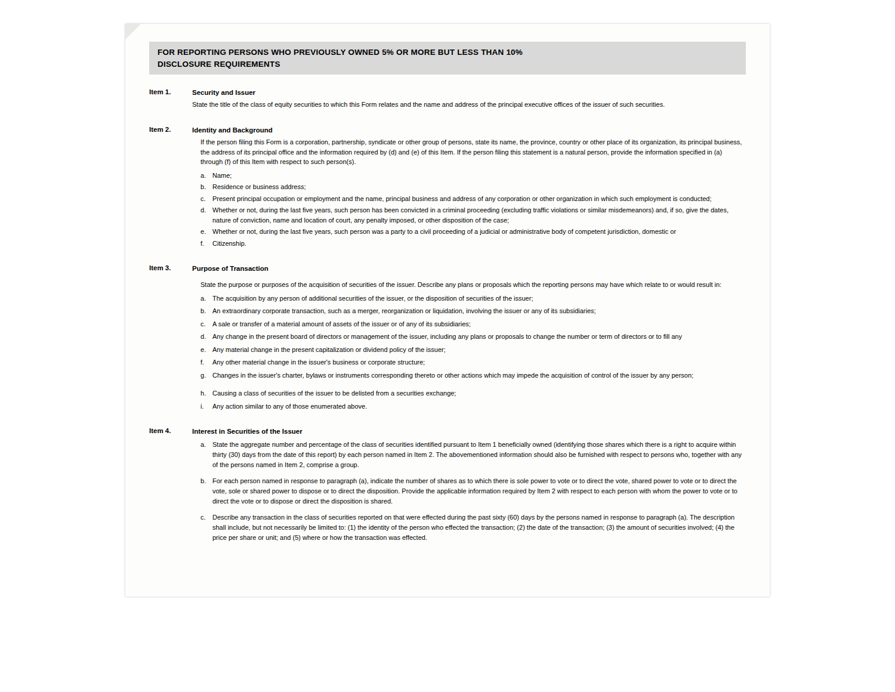FOR REPORTING PERSONS WHO PREVIOUSLY OWNED 5% OR MORE BUT LESS THAN 10%
DISCLOSURE REQUIREMENTS
Item 1.
Security and Issuer
State the title of the class of equity securities to which this Form relates and the name and address of the principal executive offices of the issuer of such securities.
Item 2.
Identity and Background
If the person filing this Form is a corporation, partnership, syndicate or other group of persons, state its name, the province, country or other place of its organization, its principal business, the address of its principal office and the information required by (d) and (e) of this Item. If the person filing this statement is a natural person, provide the information specified in (a) through (f) of this Item with respect to such person(s).
Name;
Residence or business address;
Present principal occupation or employment and the name, principal business and address of any corporation or other organization in which such employment is conducted;
Whether or not, during the last five years, such person has been convicted in a criminal proceeding (excluding traffic violations or similar misdemeanors) and, if so, give the dates, nature of conviction, name and location of court, any penalty imposed, or other disposition of the case;
Whether or not, during the last five years, such person was a party to a civil proceeding of a judicial or administrative body of competent jurisdiction, domestic or
Citizenship.
Item 3.
Purpose of Transaction
State the purpose or purposes of the acquisition of securities of the issuer. Describe any plans or proposals which the reporting persons may have which relate to or would result in:
The acquisition by any person of additional securities of the issuer, or the disposition of securities of the issuer;
An extraordinary corporate transaction, such as a merger, reorganization or liquidation, involving the issuer or any of its subsidiaries;
A sale or transfer of a material amount of assets of the issuer or of any of its subsidiaries;
Any change in the present board of directors or management of the issuer, including any plans or proposals to change the number or term of directors or to fill any
Any material change in the present capitalization or dividend policy of the issuer;
Any other material change in the issuer's business or corporate structure;
Changes in the issuer's charter, bylaws or instruments corresponding thereto or other actions which may impede the acquisition of control of the issuer by any person;
Causing a class of securities of the issuer to be delisted from a securities exchange;
Any action similar to any of those enumerated above.
Item 4.
Interest in Securities of the Issuer
State the aggregate number and percentage of the class of securities identified pursuant to Item 1 beneficially owned (identifying those shares which there is a right to acquire within thirty (30) days from the date of this report) by each person named in Item 2. The abovementioned information should also be furnished with respect to persons who, together with any of the persons named in Item 2, comprise a group.
For each person named in response to paragraph (a), indicate the number of shares as to which there is sole power to vote or to direct the vote, shared power to vote or to direct the vote, sole or shared power to dispose or to direct the disposition. Provide the applicable information required by Item 2 with respect to each person with whom the power to vote or to direct the vote or to dispose or direct the disposition is shared.
Describe any transaction in the class of securities reported on that were effected during the past sixty (60) days by the persons named in response to paragraph (a). The description shall include, but not necessarily be limited to: (1) the identity of the person who effected the transaction; (2) the date of the transaction; (3) the amount of securities involved; (4) the price per share or unit; and (5) where or how the transaction was effected.